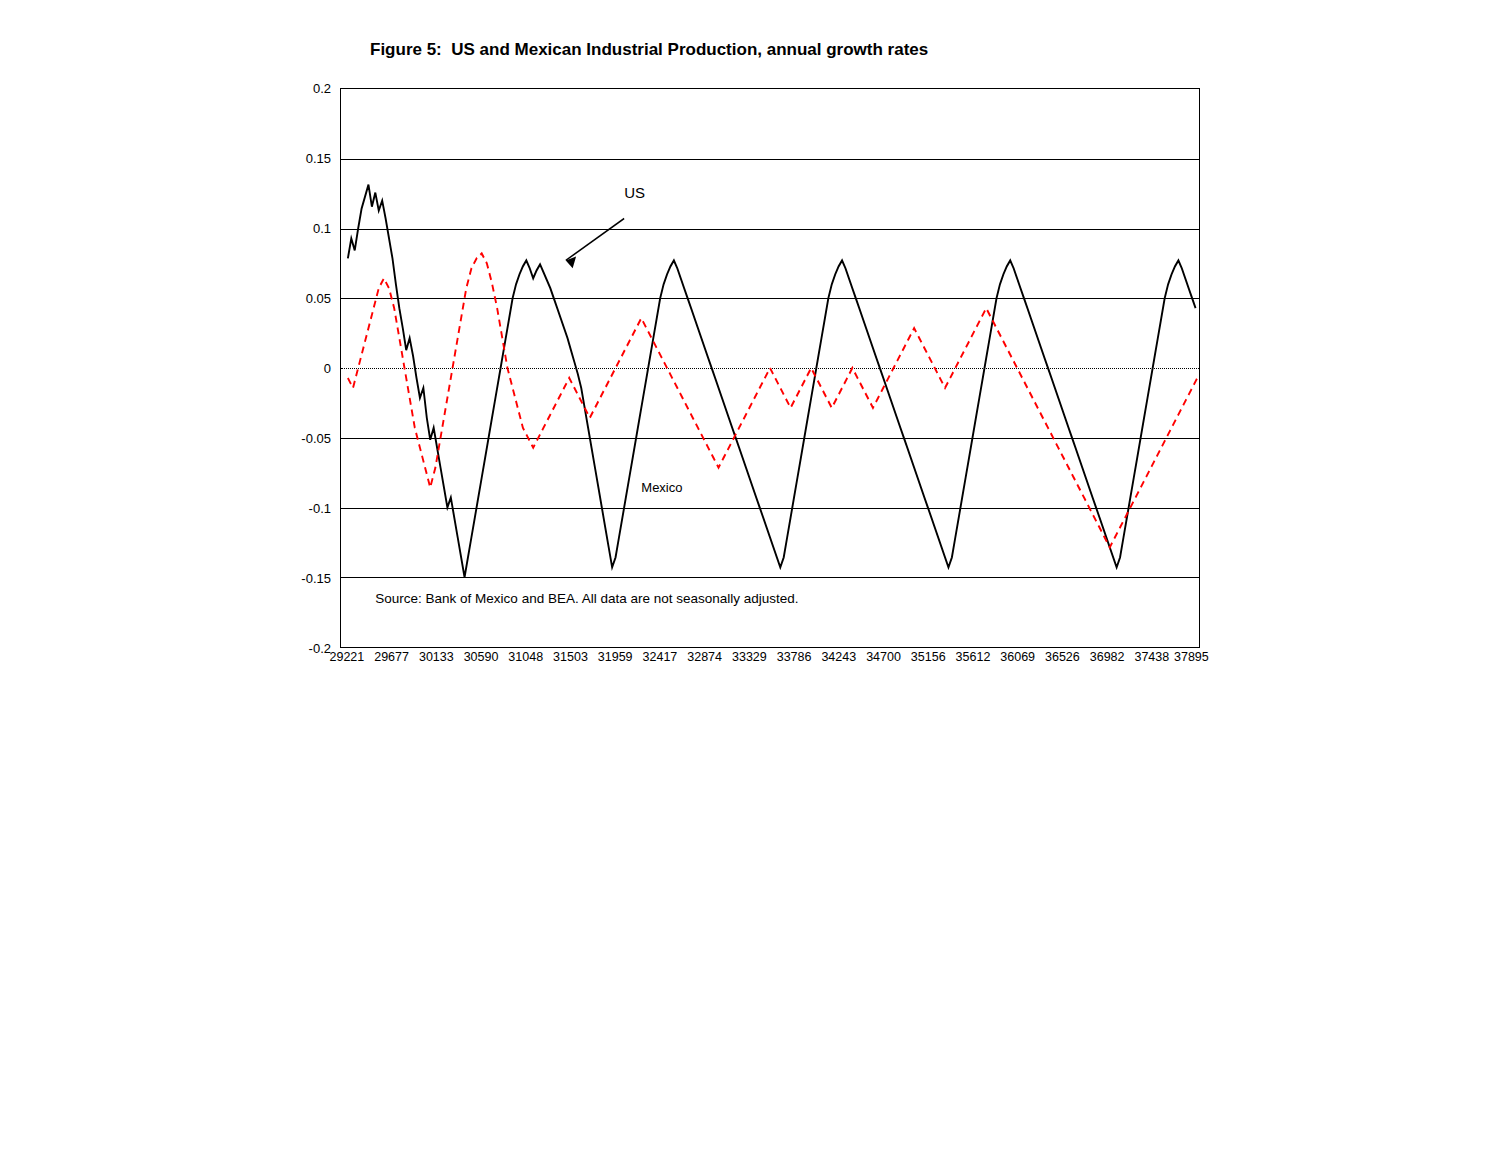Figure 5: US and Mexican Industrial Production, annual growth rates
0.2 0.15 0.1 0.05 0 -0.05 -0.1 -0.15 -0.2
US
Mexico
Source: Bank of Mexico and BEA. All data are not seasonally adjusted.
29221 29677 30133 30590 31048 31503 31959 32417 32874 33329 33786 34243 34700 35156 35612 36069 36526 36982 37438 37895